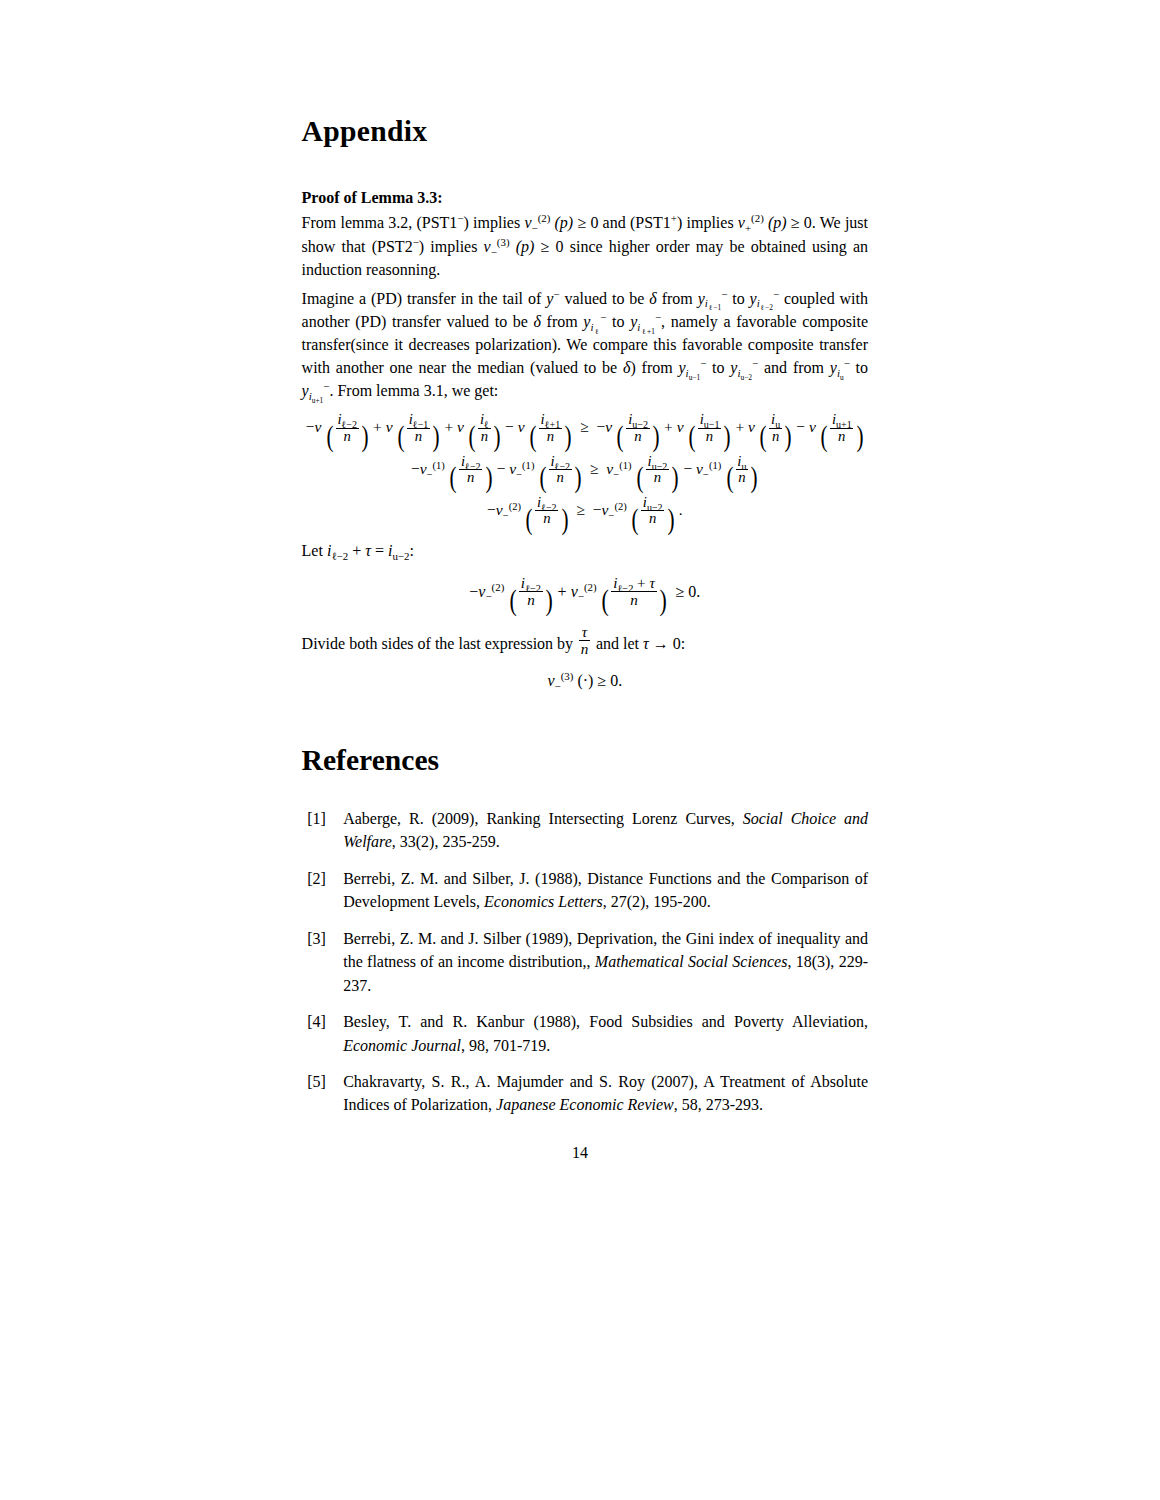Appendix
Proof of Lemma 3.3:
From lemma 3.2, (PST1−) implies v−(2) (p) ≥ 0 and (PST1+) implies v+(2) (p) ≥ 0. We just show that (PST2−) implies v−(3) (p) ≥ 0 since higher order may be obtained using an induction reasonning.
Imagine a (PD) transfer in the tail of y− valued to be δ from yiℓ−1− to yiℓ−2− coupled with another (PD) transfer valued to be δ from yiℓ− to yiℓ+1−, namely a favorable composite transfer(since it decreases polarization). We compare this favorable composite transfer with another one near the median (valued to be δ) from yiu−1− to yiu−2− and from yiu− to yiu+1−. From lemma 3.1, we get:
−v (iℓ−2 n) + v (iℓ−1 n) + v (iℓ n) − v (iℓ+1 n) ≥ −v (iu−2 n) + v (iu−1 n) + v (iu n) − v (iu+1 n)
−v−(1) (iℓ−2 n) − v−(1) (iℓ−2 n) ≥ v−(1) (iu−2 n) − v−(1) (iu n)
−v−(2) (iℓ−2 n) ≥ −v−(2) (iu−2 n) .
Let iℓ−2 + τ = iu−2:
−v−(2) (iℓ−2 n) + v−(2) (iℓ−2 + τ n) ≥ 0.
Divide both sides of the last expression by τn and let τ → 0:
v−(3) (·) ≥ 0.
References
Aaberge, R. (2009), Ranking Intersecting Lorenz Curves, Social Choice and Welfare, 33(2), 235-259.
Berrebi, Z. M. and Silber, J. (1988), Distance Functions and the Comparison of Development Levels, Economics Letters, 27(2), 195-200.
Berrebi, Z. M. and J. Silber (1989), Deprivation, the Gini index of inequality and the flatness of an income distribution,, Mathematical Social Sciences, 18(3), 229-237.
Besley, T. and R. Kanbur (1988), Food Subsidies and Poverty Alleviation, Economic Journal, 98, 701-719.
Chakravarty, S. R., A. Majumder and S. Roy (2007), A Treatment of Absolute Indices of Polarization, Japanese Economic Review, 58, 273-293.
14